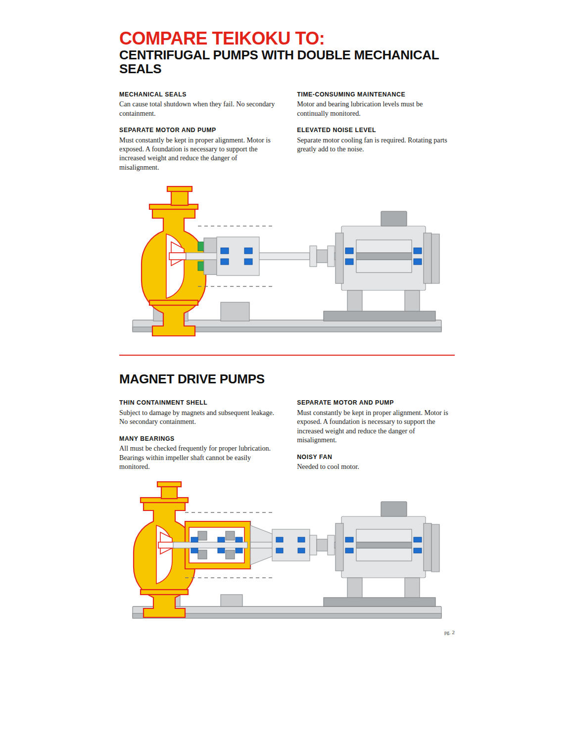Compare Teikoku to:
Centrifugal Pumps with Double Mechanical Seals
Mechanical Seals
Can cause total shutdown when they fail. No secondary containment.
Separate Motor and Pump
Must constantly be kept in proper alignment. Motor is exposed. A foundation is necessary to support the increased weight and reduce the danger of misalignment.
Time-Consuming Maintenance
Motor and bearing lubrication levels must be continually monitored.
Elevated Noise Level
Separate motor cooling fan is required. Rotating parts greatly add to the noise.
Magnet Drive Pumps
Thin Containment Shell
Subject to damage by magnets and subsequent leakage. No secondary containment.
Many Bearings
All must be checked frequently for proper lubrication. Bearings within impeller shaft cannot be easily monitored.
Separate Motor and Pump
Must constantly be kept in proper alignment. Motor is exposed. A foundation is necessary to support the increased weight and reduce the danger of misalignment.
Noisy Fan
Needed to cool motor.
pg. 2